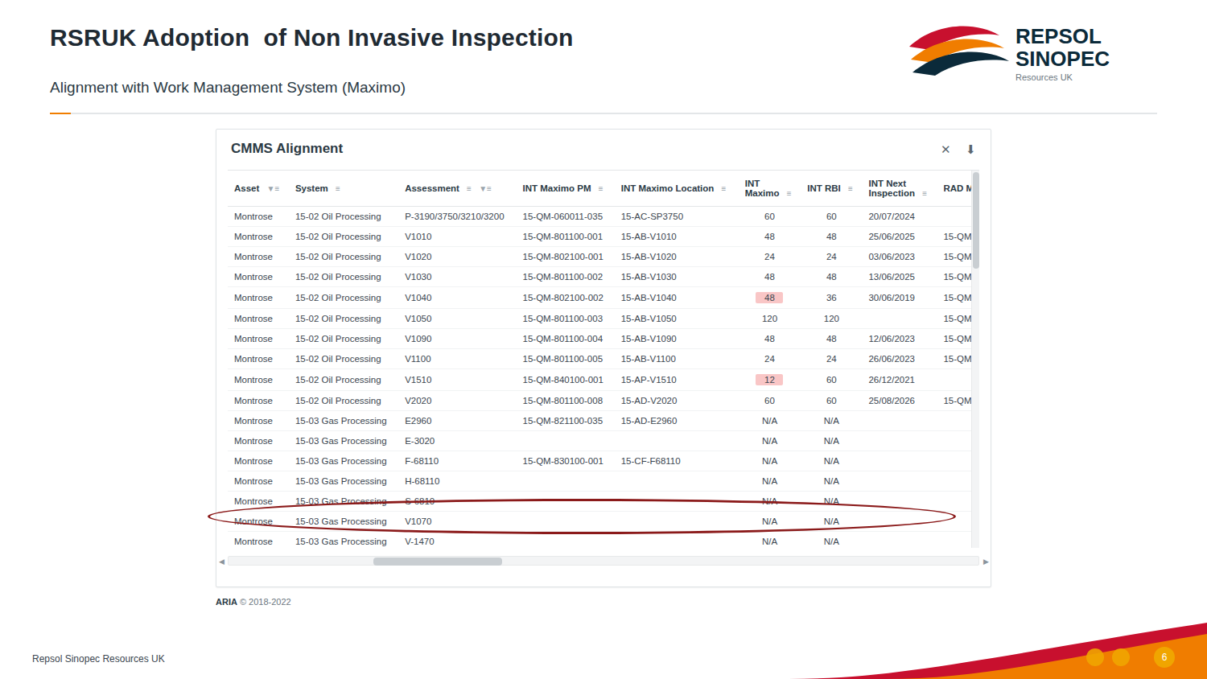RSRUK Adoption of Non Invasive Inspection
Alignment with Work Management System (Maximo)
REPSOL SINOPEC Resources UK
CMMS Alignment
✕ ⬇
| Asset ▼≡ | System ≡ | Assessment ≡ ▼≡ | INT Maximo PM ≡ | INT Maximo Location ≡ | INT Maximo ≡ | INT RBI ≡ | INT Next Inspection ≡ | RAD Maximo PM ≡ |
| --- | --- | --- | --- | --- | --- | --- | --- | --- |
| Montrose | 15-02 Oil Processing | P-3190/3750/3210/3200 | 15-QM-060011-035 | 15-AC-SP3750 | 60 | 60 | 20/07/2024 | |
| Montrose | 15-02 Oil Processing | V1010 | 15-QM-801100-001 | 15-AB-V1010 | 48 | 48 | 25/06/2025 | 15-QM-060012-028 |
| Montrose | 15-02 Oil Processing | V1020 | 15-QM-802100-001 | 15-AB-V1020 | 24 | 24 | 03/06/2023 | 15-QM-060012-029 |
| Montrose | 15-02 Oil Processing | V1030 | 15-QM-801100-002 | 15-AB-V1030 | 48 | 48 | 13/06/2025 | 15-QM-060012-030 |
| Montrose | 15-02 Oil Processing | V1040 | 15-QM-802100-002 | 15-AB-V1040 | 48 | 36 | 30/06/2019 | 15-QM-060012-031 |
| Montrose | 15-02 Oil Processing | V1050 | 15-QM-801100-003 | 15-AB-V1050 | 120 | 120 | | 15-QM-060012-032 |
| Montrose | 15-02 Oil Processing | V1090 | 15-QM-801100-004 | 15-AB-V1090 | 48 | 48 | 12/06/2023 | 15-QM-060012-033 |
| Montrose | 15-02 Oil Processing | V1100 | 15-QM-801100-005 | 15-AB-V1100 | 24 | 24 | 26/06/2023 | 15-QM-060012-034 |
| Montrose | 15-02 Oil Processing | V1510 | 15-QM-840100-001 | 15-AP-V1510 | 12 | 60 | 26/12/2021 | |
| Montrose | 15-02 Oil Processing | V2020 | 15-QM-801100-008 | 15-AD-V2020 | 60 | 60 | 25/08/2026 | 15-QM-060012-035 |
| Montrose | 15-03 Gas Processing | E2960 | 15-QM-821100-035 | 15-AD-E2960 | N/A | N/A | | |
| Montrose | 15-03 Gas Processing | E-3020 | | | N/A | N/A | | |
| Montrose | 15-03 Gas Processing | F-68110 | 15-QM-830100-001 | 15-CF-F68110 | N/A | N/A | | |
| Montrose | 15-03 Gas Processing | H-68110 | | | N/A | N/A | | |
| Montrose | 15-03 Gas Processing | S-6810 | | | N/A | N/A | | |
| Montrose | 15-03 Gas Processing | V1070 | | | N/A | N/A | | |
| Montrose | 15-03 Gas Processing | V-1470 | | | N/A | N/A | | |
| Montrose | 15-03 Gas Processing | V-1500 | 15-QM-804100-007 | 15-CF-V1500 | 48 | 72 | | |
| Montrose | 15-03 Gas Processing | V1610 | 15-QM-840100-002 | 15-AB-V1610 | 12 | 12 | 02/08/2022 | |
| Montrose | 15-03 Gas Processing | V1620 | 15-QM-802100-005 | 15-AG-V1620 | 72 | 72 | 13/06/2022 | |
| Montrose | 15-03 Gas Processing | V1630 | | | N/A | N/A | | |
| Montrose | 15-03 Gas Processing | V1640 | | | N/A | N/A | | |
| Montrose | 15-03 Gas Processing | V1650 | | | N/A | N/A | | |
▲
▼
◀
▶
ARIA © 2018-2022
Repsol Sinopec Resources UK
6